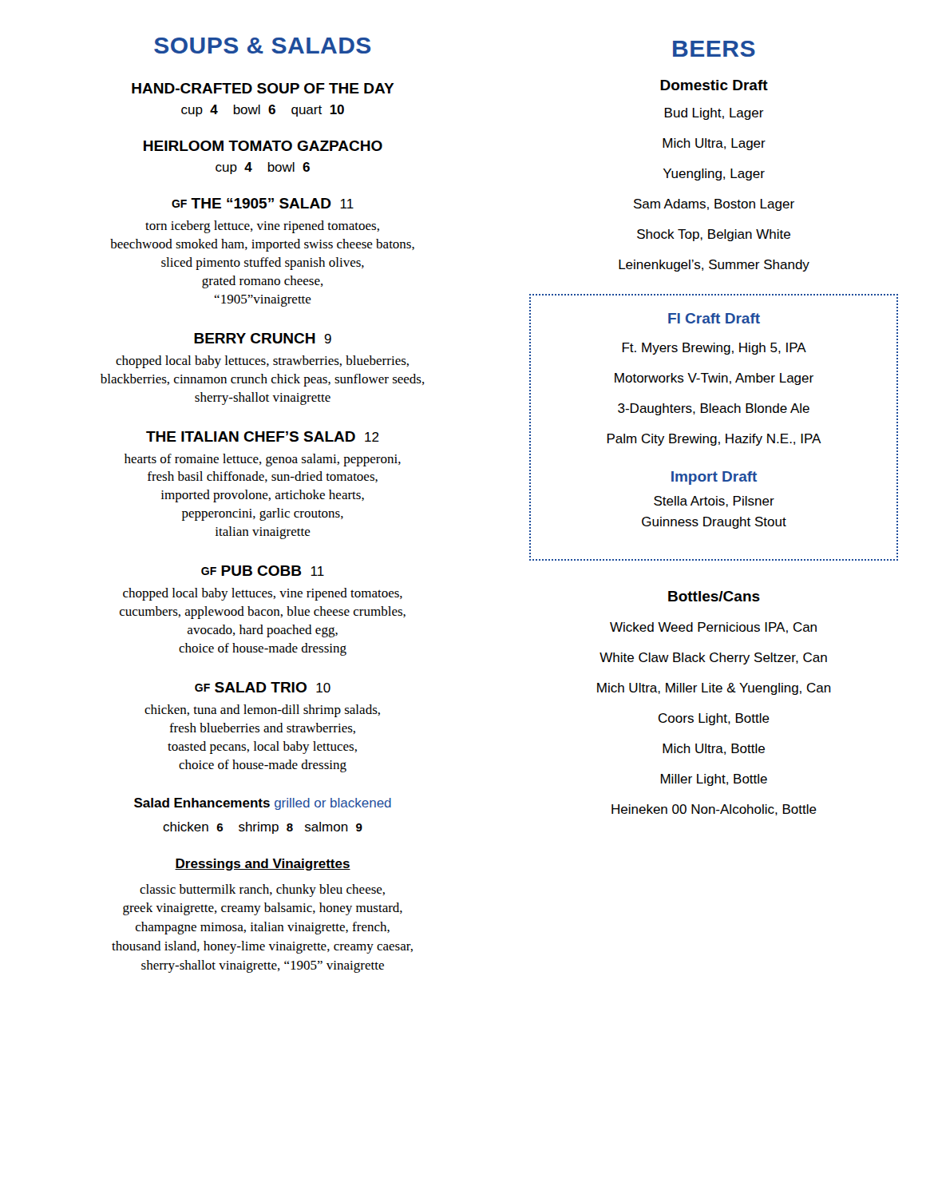SOUPS & SALADS
HAND-CRAFTED SOUP OF THE DAY
cup 4 bowl 6 quart 10
HEIRLOOM TOMATO GAZPACHO
cup 4 bowl 6
GF THE “1905” SALAD 11
torn iceberg lettuce, vine ripened tomatoes,
beechwood smoked ham, imported swiss cheese batons,
sliced pimento stuffed spanish olives,
grated romano cheese,
“1905”vinaigrette
BERRY CRUNCH 9
chopped local baby lettuces, strawberries, blueberries,
blackberries, cinnamon crunch chick peas, sunflower seeds,
sherry-shallot vinaigrette
THE ITALIAN CHEF’S SALAD 12
hearts of romaine lettuce, genoa salami, pepperoni,
fresh basil chiffonade, sun-dried tomatoes,
imported provolone, artichoke hearts,
pepperoncini, garlic croutons,
italian vinaigrette
GF PUB COBB 11
chopped local baby lettuces, vine ripened tomatoes,
cucumbers, applewood bacon, blue cheese crumbles,
avocado, hard poached egg,
choice of house-made dressing
GF SALAD TRIO 10
chicken, tuna and lemon-dill shrimp salads,
fresh blueberries and strawberries,
toasted pecans, local baby lettuces,
choice of house-made dressing
Salad Enhancements grilled or blackened
chicken 6 shrimp 8 salmon 9
Dressings and Vinaigrettes
classic buttermilk ranch, chunky bleu cheese,
greek vinaigrette, creamy balsamic, honey mustard,
champagne mimosa, italian vinaigrette, french,
thousand island, honey-lime vinaigrette, creamy caesar,
sherry-shallot vinaigrette, “1905” vinaigrette
BEERS
Domestic Draft
Bud Light, Lager
Mich Ultra, Lager
Yuengling, Lager
Sam Adams, Boston Lager
Shock Top, Belgian White
Leinenkugel’s, Summer Shandy
Fl Craft Draft
Ft. Myers Brewing, High 5, IPA
Motorworks V-Twin, Amber Lager
3-Daughters, Bleach Blonde Ale
Palm City Brewing, Hazify N.E., IPA
Import Draft
Stella Artois, Pilsner
Guinness Draught Stout
Bottles/Cans
Wicked Weed Pernicious IPA, Can
White Claw Black Cherry Seltzer, Can
Mich Ultra, Miller Lite & Yuengling, Can
Coors Light, Bottle
Mich Ultra, Bottle
Miller Light, Bottle
Heineken 00 Non-Alcoholic, Bottle